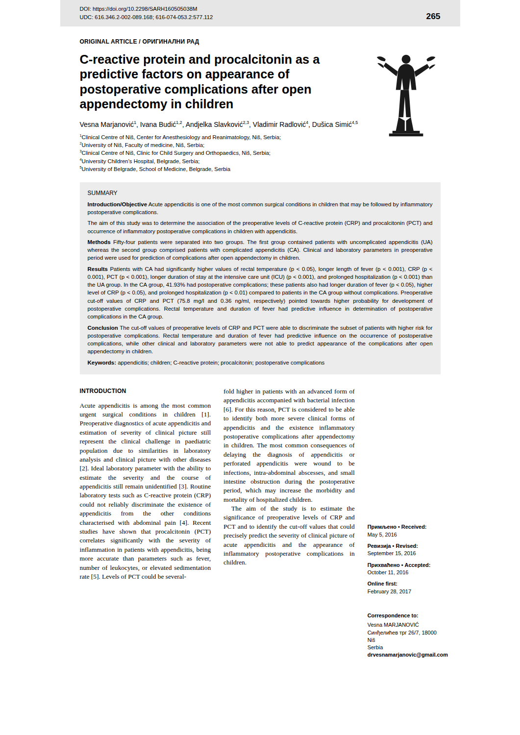DOI: https://doi.org/10.2298/SARH160505038M
UDC: 616.346.2-002-089.168; 616-074-053.2:577.112
265
ORIGINAL ARTICLE / ОРИГИНАЛНИ РАД
C-reactive protein and procalcitonin as a predictive factors on appearance of postoperative complications after open appendectomy in children
Vesna Marjanović1, Ivana Budić1,2, Andjelka Slavković2,3, Vladimir Radlović4, Dušica Simić4,5
1Clinical Centre of Niš, Center for Anesthesiology and Reanimatology, Niš, Serbia;
2University of Niš, Faculty of medicine, Niš, Serbia;
3Clinical Centre of Niš, Clinic for Child Surgery and Orthopaedics, Niš, Serbia;
4University Children's Hospital, Belgrade, Serbia;
5University of Belgrade, School of Medicine, Belgrade, Serbia
SUMMARY
Introduction/Objective Acute appendicitis is one of the most common surgical conditions in children that may be followed by inflammatory postoperative complications.
The aim of this study was to determine the association of the preoperative levels of C-reactive protein (CRP) and procalcitonin (PCT) and occurrence of inflammatory postoperative complications in children with appendicitis.
Methods Fifty-four patients were separated into two groups. The first group contained patients with uncomplicated appendicitis (UA) whereas the second group comprised patients with complicated appendicitis (CA). Clinical and laboratory parameters in preoperative period were used for prediction of complications after open appendectomy in children.
Results Patients with CA had significantly higher values of rectal temperature (p < 0.05), longer length of fever (p < 0.001), CRP (p < 0.001), PCT (p < 0.001), longer duration of stay at the intensive care unit (ICU) (p < 0.001), and prolonged hospitalization (p < 0.001) than the UA group. In the CA group, 41.93% had postoperative complications; these patients also had longer duration of fever (p < 0.05), higher level of CRP (p < 0.05), and prolonged hospitalization (p < 0.01) compared to patients in the CA group without complications. Preoperative cut-off values of CRP and PCT (75.8 mg/l and 0.36 ng/ml, respectively) pointed towards higher probability for development of postoperative complications. Rectal temperature and duration of fever had predictive influence in determination of postoperative complications in the CA group.
Conclusion The cut-off values of preoperative levels of CRP and PCT were able to discriminate the subset of patients with higher risk for postoperative complications. Rectal temperature and duration of fever had predictive influence on the occurrence of postoperative complications, while other clinical and laboratory parameters were not able to predict appearance of the complications after open appendectomy in children.
Keywords: appendicitis; children; C-reactive protein; procalcitonin; postoperative complications
INTRODUCTION
Acute appendicitis is among the most common urgent surgical conditions in children [1]. Preoperative diagnostics of acute appendicitis and estimation of severity of clinical picture still represent the clinical challenge in paediatric population due to similarities in laboratory analysis and clinical picture with other diseases [2]. Ideal laboratory parameter with the ability to estimate the severity and the course of appendicitis still remain unidentified [3]. Routine laboratory tests such as C-reactive protein (CRP) could not reliably discriminate the existence of appendicitis from the other conditions characterised with abdominal pain [4]. Recent studies have shown that procalcitonin (PCT) correlates significantly with the severity of inflammation in patients with appendicitis, being more accurate than parameters such as fever, number of leukocytes, or elevated sedimentation rate [5]. Levels of PCT could be several-
fold higher in patients with an advanced form of appendicitis accompanied with bacterial infection [6]. For this reason, PCT is considered to be able to identify both more severe clinical forms of appendicitis and the existence inflammatory postoperative complications after appendectomy in children. The most common consequences of delaying the diagnosis of appendicitis or perforated appendicitis were wound to be infections, intra-abdominal abscesses, and small intestine obstruction during the postoperative period, which may increase the morbidity and mortality of hospitalized children.
The aim of the study is to estimate the significance of preoperative levels of CRP and PCT and to identify the cut-off values that could precisely predict the severity of clinical picture of acute appendicitis and the appearance of inflammatory postoperative complications in children.
Примљено • Received: May 5, 2016
Ревизија • Revised: September 15, 2016
Прихваћено • Accepted: October 11, 2016
Online first: February 28, 2017
Correspondence to: Vesna MARJANOVIĆ
Синђелићев трг 26/7, 18000 Niš
Serbia
drvesnamarjanovic@gmail.com